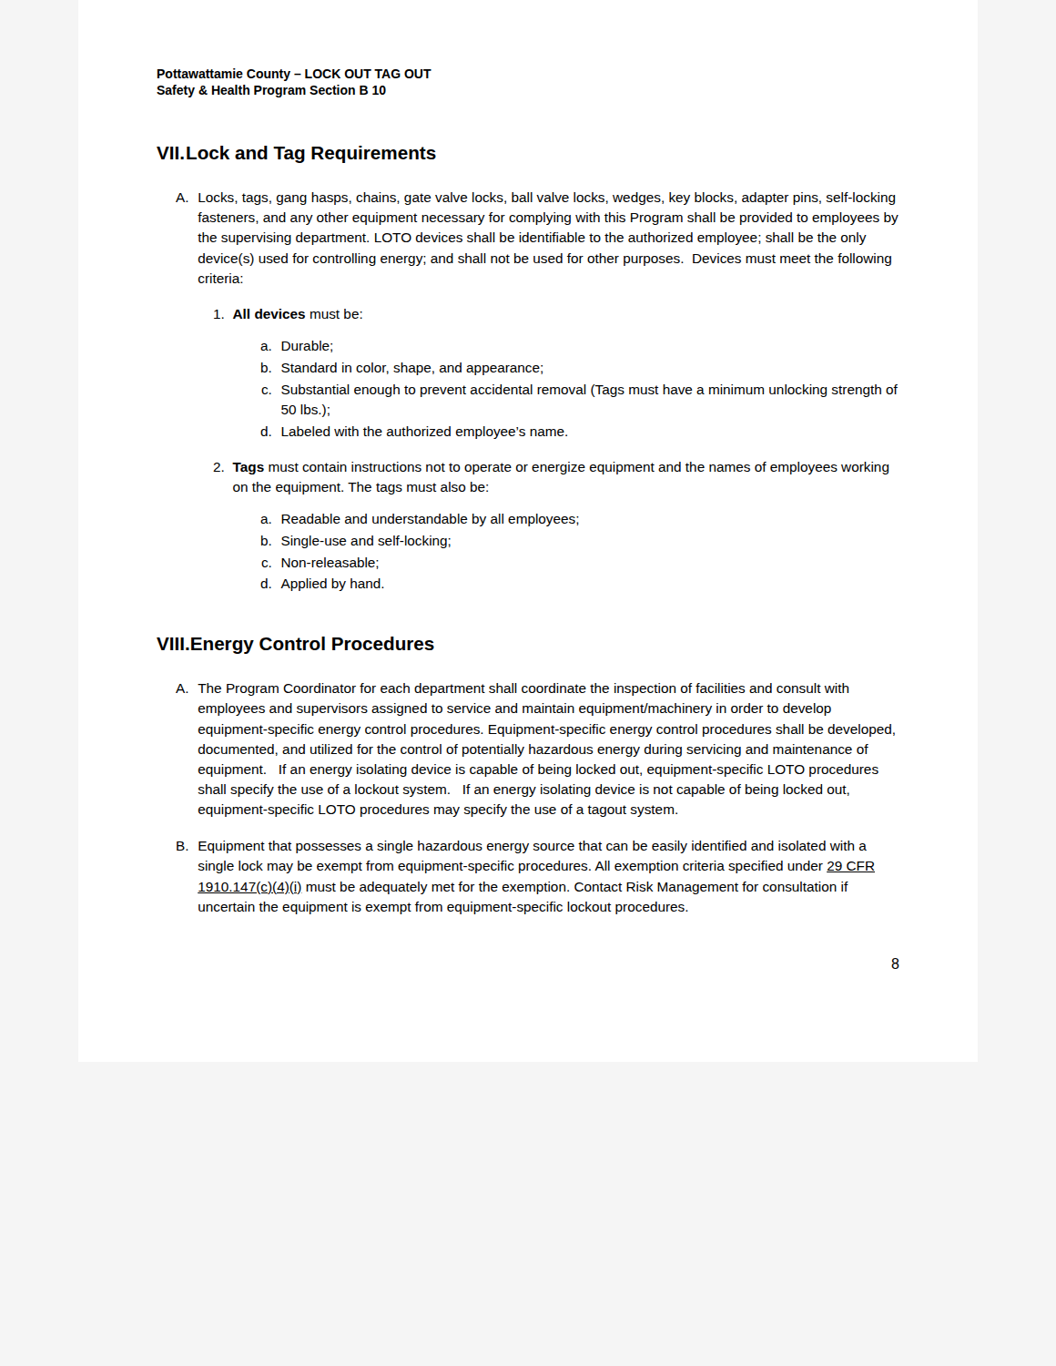Pottawattamie County – LOCK OUT TAG OUT
Safety & Health Program Section B 10
VII. Lock and Tag Requirements
Locks, tags, gang hasps, chains, gate valve locks, ball valve locks, wedges, key blocks, adapter pins, self-locking fasteners, and any other equipment necessary for complying with this Program shall be provided to employees by the supervising department. LOTO devices shall be identifiable to the authorized employee; shall be the only device(s) used for controlling energy; and shall not be used for other purposes. Devices must meet the following criteria:
All devices must be:
Durable;
Standard in color, shape, and appearance;
Substantial enough to prevent accidental removal (Tags must have a minimum unlocking strength of 50 lbs.);
Labeled with the authorized employee’s name.
Tags must contain instructions not to operate or energize equipment and the names of employees working on the equipment. The tags must also be:
Readable and understandable by all employees;
Single-use and self-locking;
Non-releasable;
Applied by hand.
VIII. Energy Control Procedures
The Program Coordinator for each department shall coordinate the inspection of facilities and consult with employees and supervisors assigned to service and maintain equipment/machinery in order to develop equipment-specific energy control procedures. Equipment-specific energy control procedures shall be developed, documented, and utilized for the control of potentially hazardous energy during servicing and maintenance of equipment. If an energy isolating device is capable of being locked out, equipment-specific LOTO procedures shall specify the use of a lockout system. If an energy isolating device is not capable of being locked out, equipment-specific LOTO procedures may specify the use of a tagout system.
Equipment that possesses a single hazardous energy source that can be easily identified and isolated with a single lock may be exempt from equipment-specific procedures. All exemption criteria specified under 29 CFR 1910.147(c)(4)(i) must be adequately met for the exemption. Contact Risk Management for consultation if uncertain the equipment is exempt from equipment-specific lockout procedures.
8